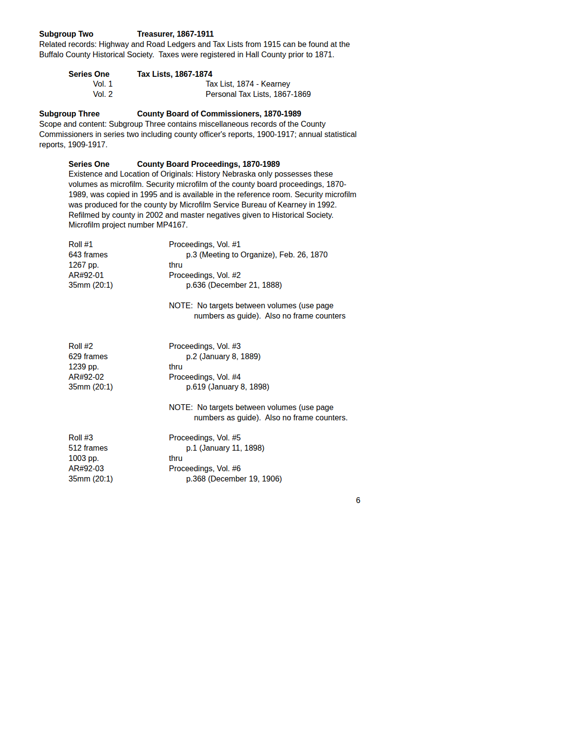Subgroup Two Treasurer, 1867-1911
Related records: Highway and Road Ledgers and Tax Lists from 1915 can be found at the Buffalo County Historical Society. Taxes were registered in Hall County prior to 1871.
Series One Tax Lists, 1867-1874
Vol. 1 Tax List, 1874 - Kearney
Vol. 2 Personal Tax Lists, 1867-1869
Subgroup Three County Board of Commissioners, 1870-1989
Scope and content: Subgroup Three contains miscellaneous records of the County Commissioners in series two including county officer's reports, 1900-1917; annual statistical reports, 1909-1917.
Series One County Board Proceedings, 1870-1989
Existence and Location of Originals: History Nebraska only possesses these volumes as microfilm. Security microfilm of the county board proceedings, 1870-1989, was copied in 1995 and is available in the reference room. Security microfilm was produced for the county by Microfilm Service Bureau of Kearney in 1992. Refilmed by county in 2002 and master negatives given to Historical Society. Microfilm project number MP4167.
| Roll #1 | Proceedings, Vol. #1 |
| 643 frames | p.3 (Meeting to Organize), Feb. 26, 1870 |
| 1267 pp. | thru |
| AR#92-01 | Proceedings, Vol. #2 |
| 35mm (20:1) | p.636 (December 21, 1888) |
| | NOTE: No targets between volumes (use page |
| | numbers as guide). Also no frame counters |
| Roll #2 | Proceedings, Vol. #3 |
| 629 frames | p.2 (January 8, 1889) |
| 1239 pp. | thru |
| AR#92-02 | Proceedings, Vol. #4 |
| 35mm (20:1) | p.619 (January 8, 1898) |
| | NOTE: No targets between volumes (use page |
| | numbers as guide). Also no frame counters. |
| Roll #3 | Proceedings, Vol. #5 |
| 512 frames | p.1 (January 11, 1898) |
| 1003 pp. | thru |
| AR#92-03 | Proceedings, Vol. #6 |
| 35mm (20:1) | p.368 (December 19, 1906) |
6